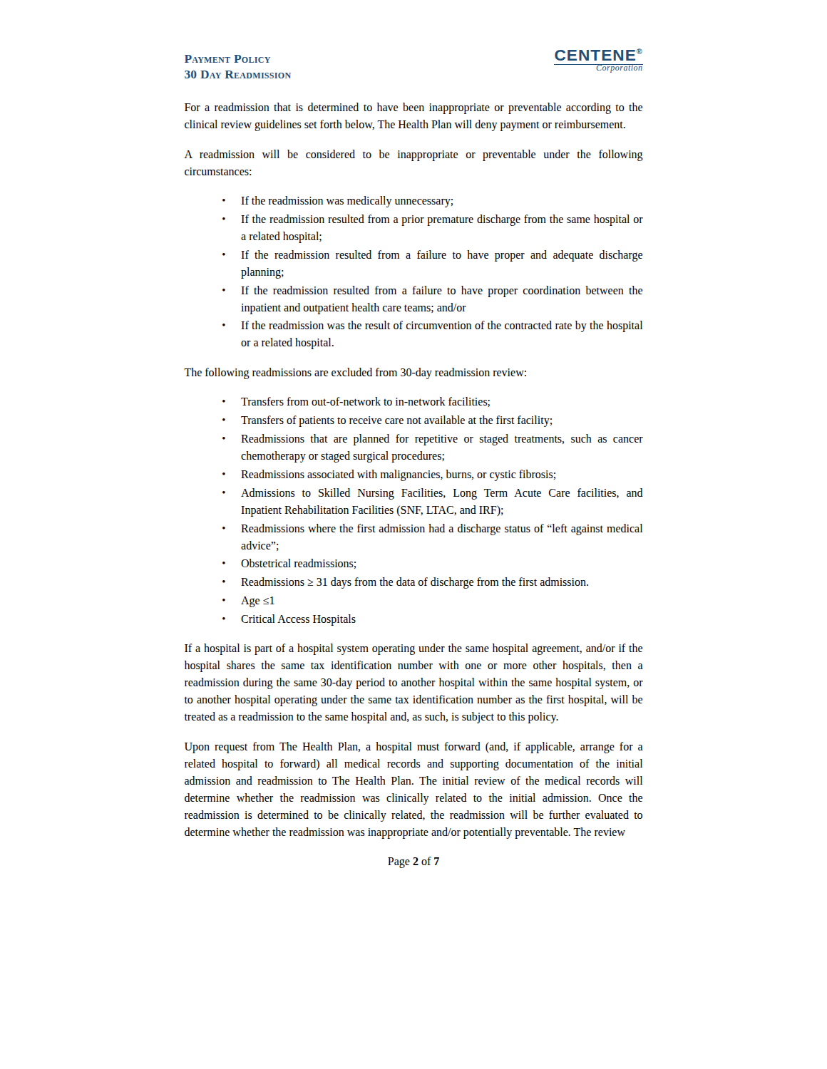CENTENE®
Corporation
Payment Policy 30 Day Readmission
For a readmission that is determined to have been inappropriate or preventable according to the clinical review guidelines set forth below, The Health Plan will deny payment or reimbursement.
A readmission will be considered to be inappropriate or preventable under the following circumstances:
If the readmission was medically unnecessary;
If the readmission resulted from a prior premature discharge from the same hospital or a related hospital;
If the readmission resulted from a failure to have proper and adequate discharge planning;
If the readmission resulted from a failure to have proper coordination between the inpatient and outpatient health care teams; and/or
If the readmission was the result of circumvention of the contracted rate by the hospital or a related hospital.
The following readmissions are excluded from 30-day readmission review:
Transfers from out-of-network to in-network facilities;
Transfers of patients to receive care not available at the first facility;
Readmissions that are planned for repetitive or staged treatments, such as cancer chemotherapy or staged surgical procedures;
Readmissions associated with malignancies, burns, or cystic fibrosis;
Admissions to Skilled Nursing Facilities, Long Term Acute Care facilities, and Inpatient Rehabilitation Facilities (SNF, LTAC, and IRF);
Readmissions where the first admission had a discharge status of “left against medical advice”;
Obstetrical readmissions;
Readmissions ≥ 31 days from the data of discharge from the first admission.
Age ≤1
Critical Access Hospitals
If a hospital is part of a hospital system operating under the same hospital agreement, and/or if the hospital shares the same tax identification number with one or more other hospitals, then a readmission during the same 30-day period to another hospital within the same hospital system, or to another hospital operating under the same tax identification number as the first hospital, will be treated as a readmission to the same hospital and, as such, is subject to this policy.
Upon request from The Health Plan, a hospital must forward (and, if applicable, arrange for a related hospital to forward) all medical records and supporting documentation of the initial admission and readmission to The Health Plan. The initial review of the medical records will determine whether the readmission was clinically related to the initial admission. Once the readmission is determined to be clinically related, the readmission will be further evaluated to determine whether the readmission was inappropriate and/or potentially preventable. The review
Page 2 of 7